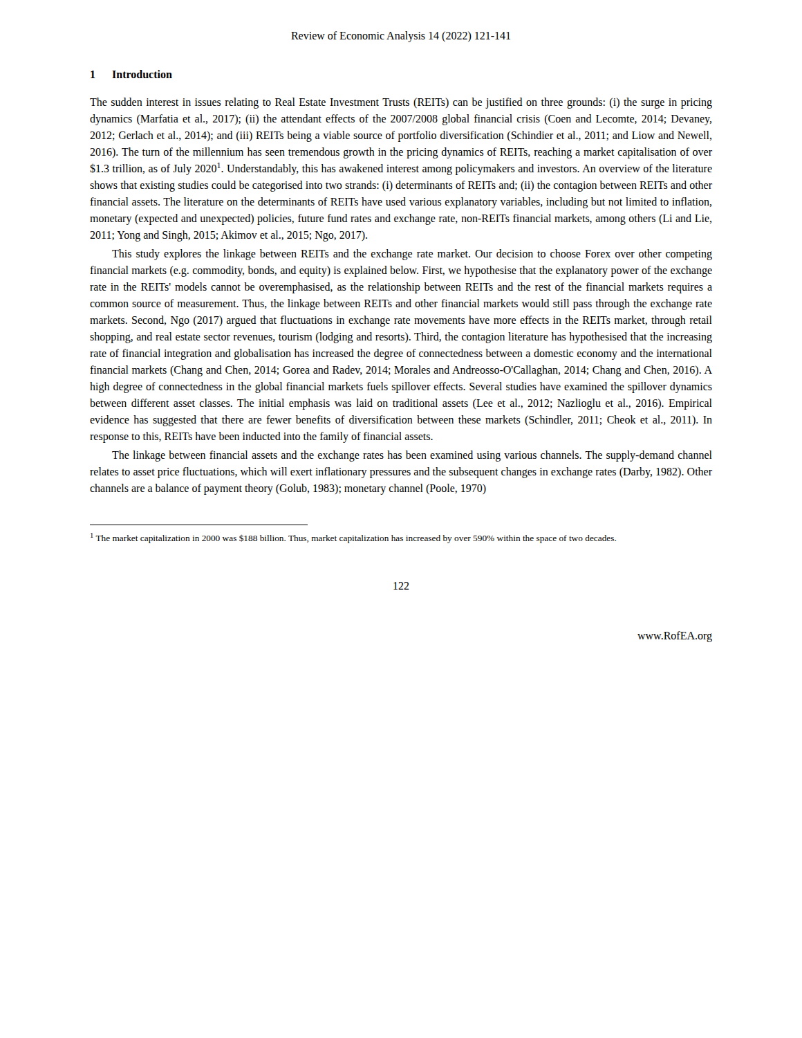Review of Economic Analysis 14 (2022) 121-141
1 Introduction
The sudden interest in issues relating to Real Estate Investment Trusts (REITs) can be justified on three grounds: (i) the surge in pricing dynamics (Marfatia et al., 2017); (ii) the attendant effects of the 2007/2008 global financial crisis (Coen and Lecomte, 2014; Devaney, 2012; Gerlach et al., 2014); and (iii) REITs being a viable source of portfolio diversification (Schindier et al., 2011; and Liow and Newell, 2016). The turn of the millennium has seen tremendous growth in the pricing dynamics of REITs, reaching a market capitalisation of over $1.3 trillion, as of July 20201. Understandably, this has awakened interest among policymakers and investors. An overview of the literature shows that existing studies could be categorised into two strands: (i) determinants of REITs and; (ii) the contagion between REITs and other financial assets. The literature on the determinants of REITs have used various explanatory variables, including but not limited to inflation, monetary (expected and unexpected) policies, future fund rates and exchange rate, non-REITs financial markets, among others (Li and Lie, 2011; Yong and Singh, 2015; Akimov et al., 2015; Ngo, 2017).
This study explores the linkage between REITs and the exchange rate market. Our decision to choose Forex over other competing financial markets (e.g. commodity, bonds, and equity) is explained below. First, we hypothesise that the explanatory power of the exchange rate in the REITs' models cannot be overemphasised, as the relationship between REITs and the rest of the financial markets requires a common source of measurement. Thus, the linkage between REITs and other financial markets would still pass through the exchange rate markets. Second, Ngo (2017) argued that fluctuations in exchange rate movements have more effects in the REITs market, through retail shopping, and real estate sector revenues, tourism (lodging and resorts). Third, the contagion literature has hypothesised that the increasing rate of financial integration and globalisation has increased the degree of connectedness between a domestic economy and the international financial markets (Chang and Chen, 2014; Gorea and Radev, 2014; Morales and Andreosso-O'Callaghan, 2014; Chang and Chen, 2016). A high degree of connectedness in the global financial markets fuels spillover effects. Several studies have examined the spillover dynamics between different asset classes. The initial emphasis was laid on traditional assets (Lee et al., 2012; Nazlioglu et al., 2016). Empirical evidence has suggested that there are fewer benefits of diversification between these markets (Schindler, 2011; Cheok et al., 2011). In response to this, REITs have been inducted into the family of financial assets.
The linkage between financial assets and the exchange rates has been examined using various channels. The supply-demand channel relates to asset price fluctuations, which will exert inflationary pressures and the subsequent changes in exchange rates (Darby, 1982). Other channels are a balance of payment theory (Golub, 1983); monetary channel (Poole, 1970)
1 The market capitalization in 2000 was $188 billion. Thus, market capitalization has increased by over 590% within the space of two decades.
122
www.RofEA.org